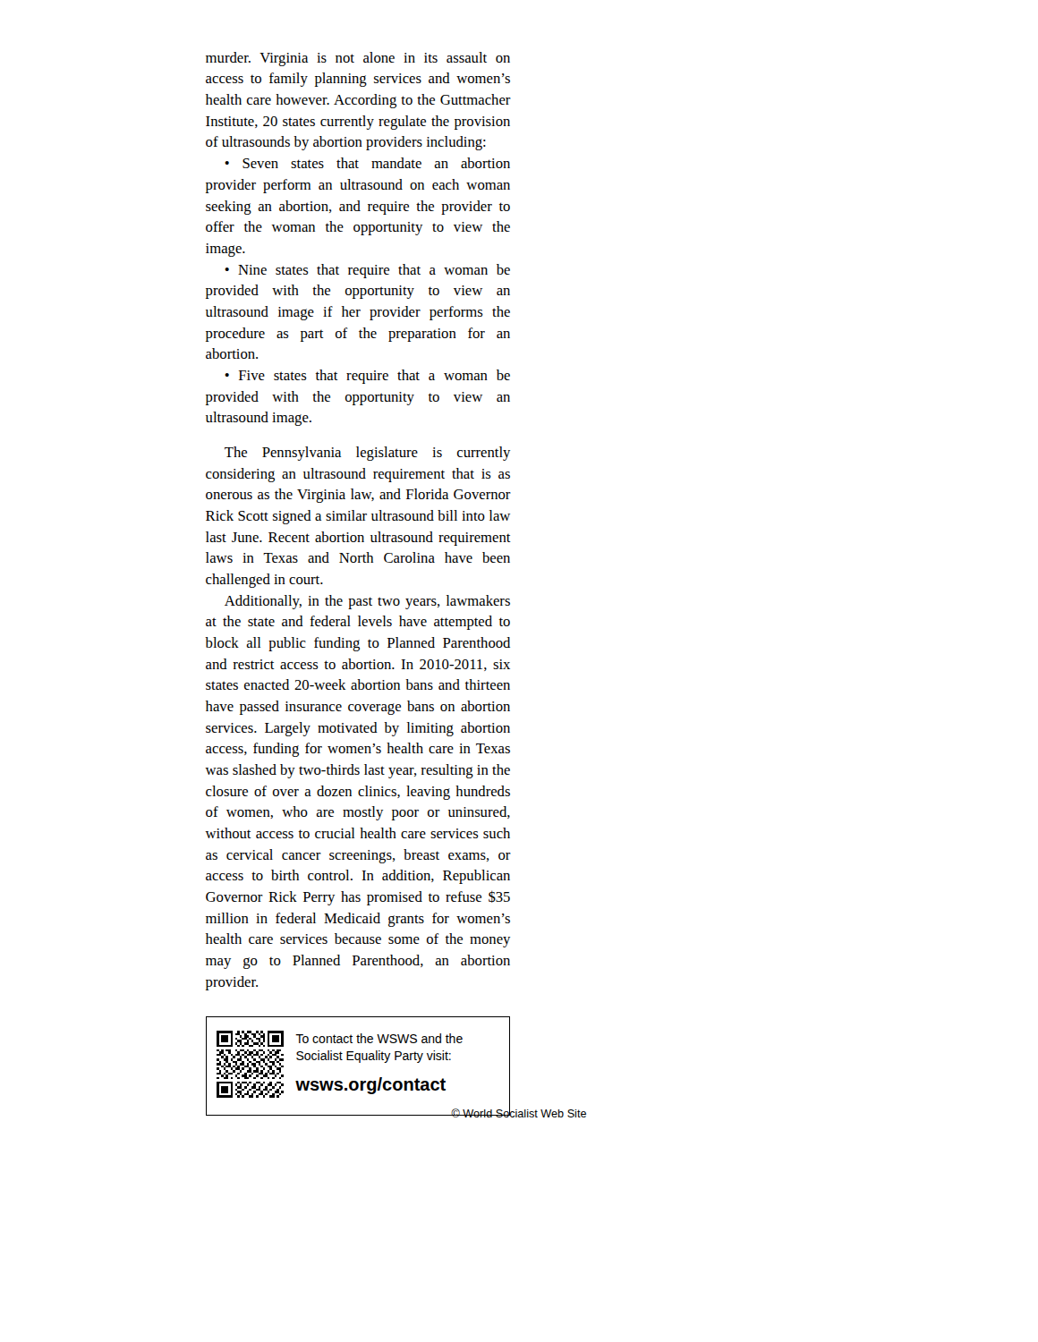murder. Virginia is not alone in its assault on access to family planning services and women’s health care however. According to the Guttmacher Institute, 20 states currently regulate the provision of ultrasounds by abortion providers including:
• Seven states that mandate an abortion provider perform an ultrasound on each woman seeking an abortion, and require the provider to offer the woman the opportunity to view the image.
• Nine states that require that a woman be provided with the opportunity to view an ultrasound image if her provider performs the procedure as part of the preparation for an abortion.
• Five states that require that a woman be provided with the opportunity to view an ultrasound image.
The Pennsylvania legislature is currently considering an ultrasound requirement that is as onerous as the Virginia law, and Florida Governor Rick Scott signed a similar ultrasound bill into law last June. Recent abortion ultrasound requirement laws in Texas and North Carolina have been challenged in court.
Additionally, in the past two years, lawmakers at the state and federal levels have attempted to block all public funding to Planned Parenthood and restrict access to abortion. In 2010-2011, six states enacted 20-week abortion bans and thirteen have passed insurance coverage bans on abortion services. Largely motivated by limiting abortion access, funding for women’s health care in Texas was slashed by two-thirds last year, resulting in the closure of over a dozen clinics, leaving hundreds of women, who are mostly poor or uninsured, without access to crucial health care services such as cervical cancer screenings, breast exams, or access to birth control. In addition, Republican Governor Rick Perry has promised to refuse $35 million in federal Medicaid grants for women’s health care services because some of the money may go to Planned Parenthood, an abortion provider.
To contact the WSWS and the Socialist Equality Party visit: wsws.org/contact
© World Socialist Web Site